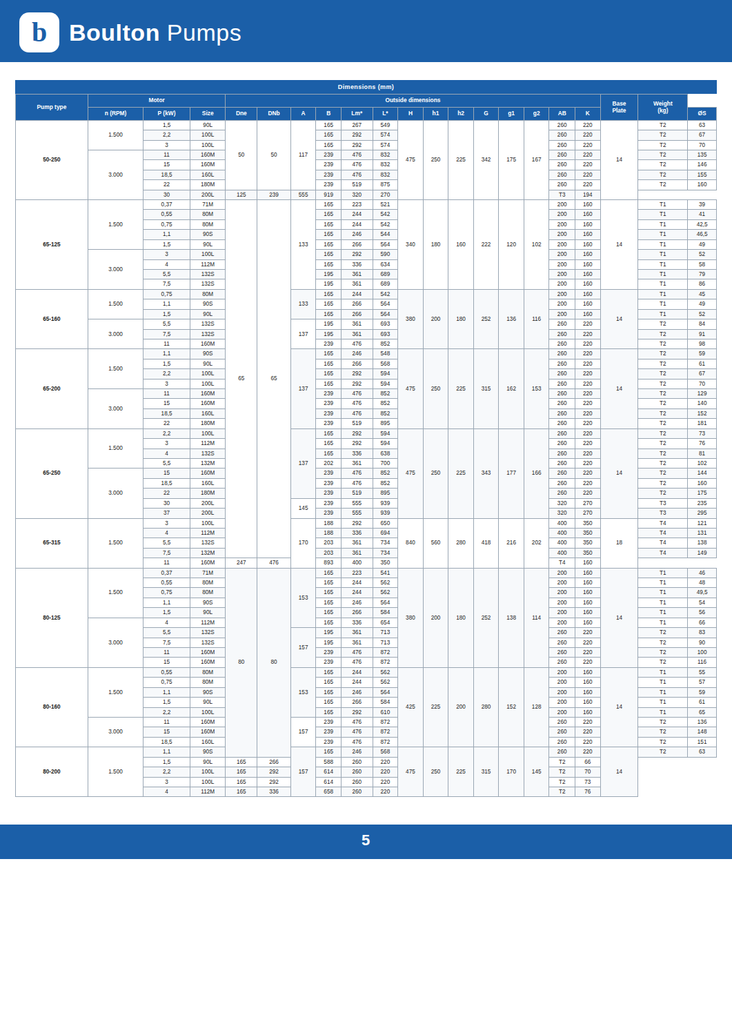b
Boulton Pumps
Dimensions (mm)
| Pump type | Motor | Outside dimensions | Base Plate | Weight (kg) |
| --- | --- | --- | --- | --- |
| n (RPM) | P (kW) | Size | Dne | DNb | A | B | Lm* | L* | H | h1 | h2 | G | g1 | g2 | AB | K | ØS |
| 50-250 | 1.500 | 1,5 | 90L | 50 | 50 | 117 | 165 | 267 | 549 | 475 | 250 | 225 | 342 | 175 | 167 | 260 | 220 | 14 | T2 | 63 |
| 2,2 | 100L | 165 | 292 | 574 | 260 | 220 | T2 | 67 |
| 3 | 100L | 165 | 292 | 574 | 260 | 220 | T2 | 70 |
| 3.000 | 11 | 160M | 239 | 476 | 832 | 260 | 220 | T2 | 135 |
| 15 | 160M | 239 | 476 | 832 | 260 | 220 | T2 | 146 |
| 18,5 | 160L | 239 | 476 | 832 | 260 | 220 | T2 | 155 |
| 22 | 180M | 239 | 519 | 875 | 260 | 220 | T2 | 160 |
| 30 | 200L | 125 | 239 | 555 | 919 | 320 | 270 | T3 | 194 |
| 65-125 | 1.500 | 0,37 | 71M | 65 | 65 | 133 | 165 | 223 | 521 | 340 | 180 | 160 | 222 | 120 | 102 | 200 | 160 | 14 | T1 | 39 |
| 0,55 | 80M | 165 | 244 | 542 | 200 | 160 | T1 | 41 |
| 0,75 | 80M | 165 | 244 | 542 | 200 | 160 | T1 | 42,5 |
| 1,1 | 90S | 165 | 246 | 544 | 200 | 160 | T1 | 46,5 |
| 1,5 | 90L | 165 | 266 | 564 | 200 | 160 | T1 | 49 |
| 3.000 | 3 | 100L | 165 | 292 | 590 | 200 | 160 | T1 | 52 |
| 4 | 112M | 165 | 336 | 634 | 200 | 160 | T1 | 58 |
| 5,5 | 132S | 195 | 361 | 689 | 200 | 160 | T1 | 79 |
| 7,5 | 132S | 195 | 361 | 689 | 200 | 160 | T1 | 86 |
| 65-160 | 1.500 | 0,75 | 80M | 133 | 165 | 244 | 542 | 380 | 200 | 180 | 252 | 136 | 116 | 200 | 160 | 14 | T1 | 45 |
| 1,1 | 90S | 165 | 266 | 564 | 200 | 160 | T1 | 49 |
| 1,5 | 90L | 165 | 266 | 564 | 200 | 160 | T1 | 52 |
| 3.000 | 5,5 | 132S | 137 | 195 | 361 | 693 | 260 | 220 | T2 | 84 |
| 7,5 | 132S | 195 | 361 | 693 | 260 | 220 | T2 | 91 |
| 11 | 160M | 239 | 476 | 852 | 260 | 220 | T2 | 98 |
| 65-200 | 1.500 | 1,1 | 90S | 137 | 165 | 246 | 548 | 475 | 250 | 225 | 315 | 162 | 153 | 260 | 220 | 14 | T2 | 59 |
| 1,5 | 90L | 165 | 266 | 568 | 260 | 220 | T2 | 61 |
| 2,2 | 100L | 165 | 292 | 594 | 260 | 220 | T2 | 67 |
| 3 | 100L | 165 | 292 | 594 | 260 | 220 | T2 | 70 |
| 3.000 | 11 | 160M | 239 | 476 | 852 | 260 | 220 | T2 | 129 |
| 15 | 160M | 239 | 476 | 852 | 260 | 220 | T2 | 140 |
| 18,5 | 160L | 239 | 476 | 852 | 260 | 220 | T2 | 152 |
| 22 | 180M | 239 | 519 | 895 | 260 | 220 | T2 | 181 |
| 65-250 | 1.500 | 2,2 | 100L | 137 | 165 | 292 | 594 | 475 | 250 | 225 | 343 | 177 | 166 | 260 | 220 | 14 | T2 | 73 |
| 3 | 112M | 165 | 292 | 594 | 260 | 220 | T2 | 76 |
| 4 | 132S | 165 | 336 | 638 | 260 | 220 | T2 | 81 |
| 5,5 | 132M | 202 | 361 | 700 | 260 | 220 | T2 | 102 |
| 3.000 | 15 | 160M | 239 | 476 | 852 | 260 | 220 | T2 | 144 |
| 18,5 | 160L | 239 | 476 | 852 | 260 | 220 | T2 | 160 |
| 22 | 180M | 239 | 519 | 895 | 260 | 220 | T2 | 175 |
| 30 | 200L | 145 | 239 | 555 | 939 | 320 | 270 | T3 | 235 |
| 37 | 200L | 239 | 555 | 939 | 320 | 270 | T3 | 295 |
| 65-315 | 1.500 | 3 | 100L | 170 | 188 | 292 | 650 | 840 | 560 | 280 | 418 | 216 | 202 | 400 | 350 | 18 | T4 | 121 |
| 4 | 112M | 188 | 336 | 694 | 400 | 350 | T4 | 131 |
| 5,5 | 132S | 203 | 361 | 734 | 400 | 350 | T4 | 138 |
| 7,5 | 132M | 203 | 361 | 734 | 400 | 350 | T4 | 149 |
| 11 | 160M | 247 | 476 | 893 | 400 | 350 | T4 | 160 |
| 80-125 | 1.500 | 0,37 | 71M | 80 | 80 | 153 | 165 | 223 | 541 | 380 | 200 | 180 | 252 | 138 | 114 | 200 | 160 | 14 | T1 | 46 |
| 0,55 | 80M | 165 | 244 | 562 | 200 | 160 | T1 | 48 |
| 0,75 | 80M | 165 | 244 | 562 | 200 | 160 | T1 | 49,5 |
| 1,1 | 90S | 165 | 246 | 564 | 200 | 160 | T1 | 54 |
| 1,5 | 90L | 165 | 266 | 584 | 200 | 160 | T1 | 56 |
| 3.000 | 4 | 112M | 165 | 336 | 654 | 200 | 160 | T1 | 66 |
| 5,5 | 132S | 157 | 195 | 361 | 713 | 260 | 220 | T2 | 83 |
| 7,5 | 132S | 195 | 361 | 713 | 260 | 220 | T2 | 90 |
| 11 | 160M | 239 | 476 | 872 | 260 | 220 | T2 | 100 |
| 15 | 160M | 239 | 476 | 872 | 260 | 220 | T2 | 116 |
| 80-160 | 1.500 | 0,55 | 80M | 153 | 165 | 244 | 562 | 425 | 225 | 200 | 280 | 152 | 128 | 200 | 160 | 14 | T1 | 55 |
| 0,75 | 80M | 165 | 244 | 562 | 200 | 160 | T1 | 57 |
| 1,1 | 90S | 165 | 246 | 564 | 200 | 160 | T1 | 59 |
| 1,5 | 90L | 165 | 266 | 584 | 200 | 160 | T1 | 61 |
| 2,2 | 100L | 165 | 292 | 610 | 200 | 160 | T1 | 65 |
| 3.000 | 11 | 160M | 157 | 239 | 476 | 872 | 260 | 220 | T2 | 136 |
| 15 | 160M | 239 | 476 | 872 | 260 | 220 | T2 | 148 |
| 18,5 | 160L | 239 | 476 | 872 | 260 | 220 | T2 | 151 |
| 80-200 | 1.500 | 1,1 | 90S | 157 | 165 | 246 | 568 | 475 | 250 | 225 | 315 | 170 | 145 | 260 | 220 | 14 | T2 | 63 |
| 1,5 | 90L | 165 | 266 | 588 | 260 | 220 | T2 | 66 |
| 2,2 | 100L | 165 | 292 | 614 | 260 | 220 | T2 | 70 |
| 3 | 100L | 165 | 292 | 614 | 260 | 220 | T2 | 73 |
| 4 | 112M | 165 | 336 | 658 | 260 | 220 | T2 | 76 |
5